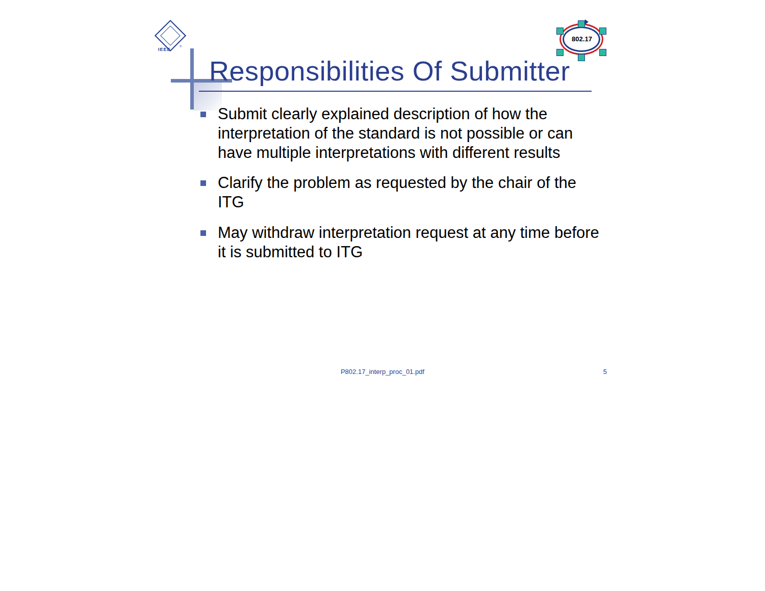®
IEEE
802.17
Responsibilities Of Submitter
Submit clearly explained description of how the interpretation of the standard is not possible or can have multiple interpretations with different results
Clarify the problem as requested by the chair of the ITG
May withdraw interpretation request at any time before it is submitted to ITG
P802.17_interp_proc_01.pdf 5